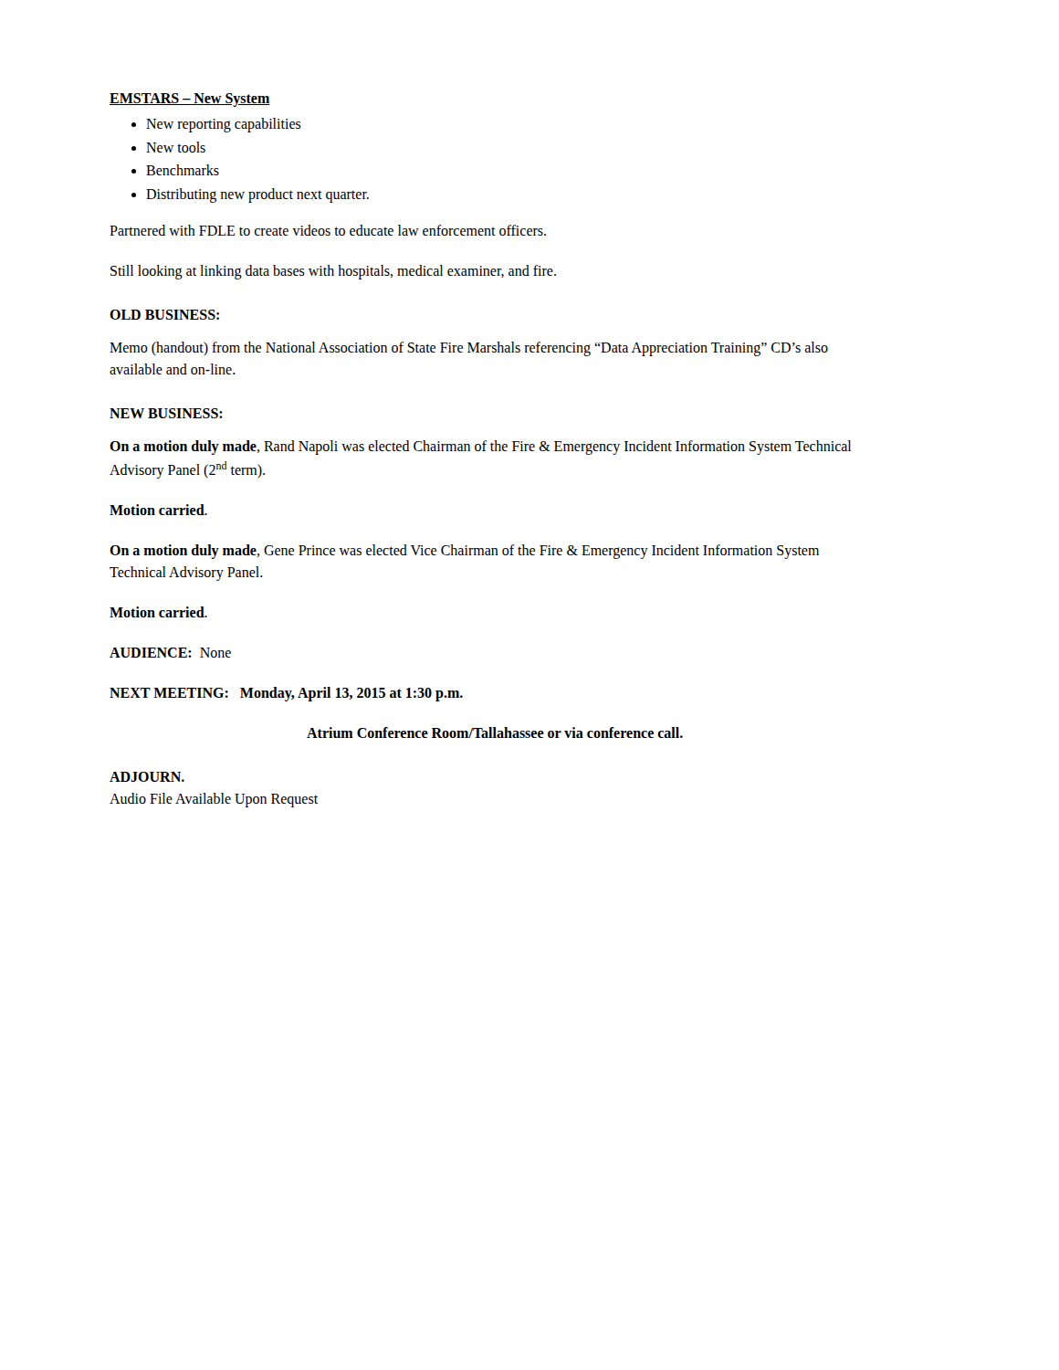EMSTARS – New System
New reporting capabilities
New tools
Benchmarks
Distributing new product next quarter.
Partnered with FDLE to create videos to educate law enforcement officers.
Still looking at linking data bases with hospitals, medical examiner, and fire.
OLD BUSINESS:
Memo (handout) from the National Association of State Fire Marshals referencing “Data Appreciation Training” CD’s also available and on-line.
NEW BUSINESS:
On a motion duly made, Rand Napoli was elected Chairman of the Fire & Emergency Incident Information System Technical Advisory Panel (2nd term).
Motion carried.
On a motion duly made, Gene Prince was elected Vice Chairman of the Fire & Emergency Incident Information System Technical Advisory Panel.
Motion carried.
AUDIENCE: None
NEXT MEETING: Monday, April 13, 2015 at 1:30 p.m.
Atrium Conference Room/Tallahassee or via conference call.
ADJOURN.
Audio File Available Upon Request